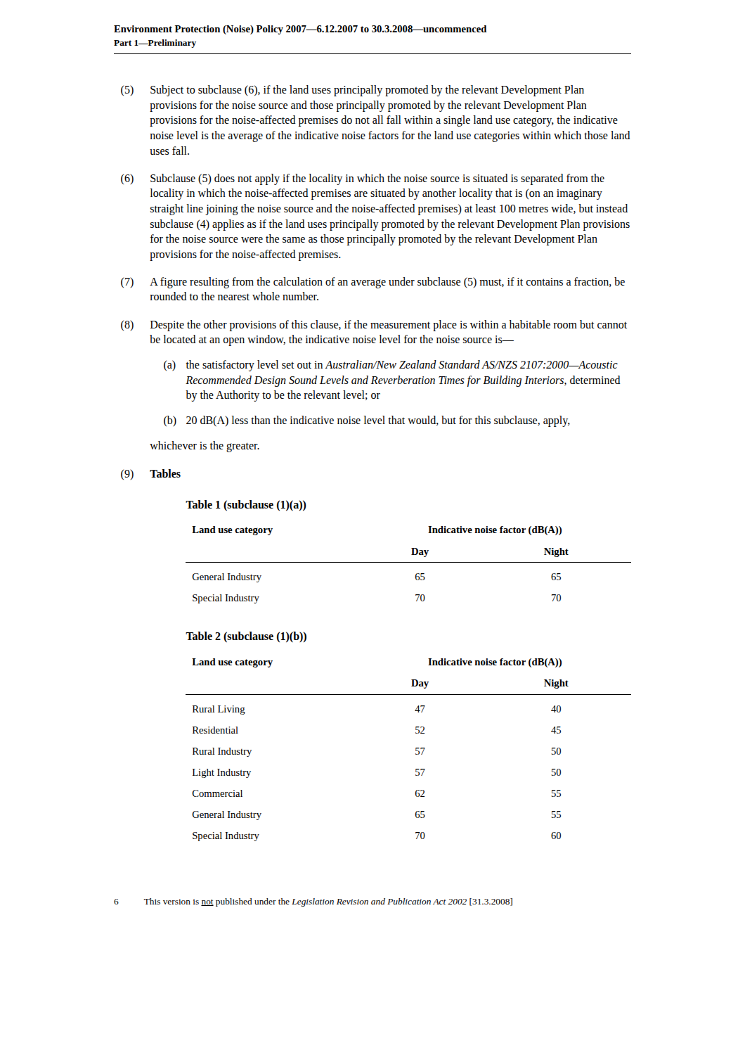Environment Protection (Noise) Policy 2007—6.12.2007 to 30.3.2008—uncommenced
Part 1—Preliminary
(5)
Subject to subclause (6), if the land uses principally promoted by the relevant Development Plan provisions for the noise source and those principally promoted by the relevant Development Plan provisions for the noise-affected premises do not all fall within a single land use category, the indicative noise level is the average of the indicative noise factors for the land use categories within which those land uses fall.
(6)
Subclause (5) does not apply if the locality in which the noise source is situated is separated from the locality in which the noise-affected premises are situated by another locality that is (on an imaginary straight line joining the noise source and the noise-affected premises) at least 100 metres wide, but instead subclause (4) applies as if the land uses principally promoted by the relevant Development Plan provisions for the noise source were the same as those principally promoted by the relevant Development Plan provisions for the noise-affected premises.
(7)
A figure resulting from the calculation of an average under subclause (5) must, if it contains a fraction, be rounded to the nearest whole number.
(8)
Despite the other provisions of this clause, if the measurement place is within a habitable room but cannot be located at an open window, the indicative noise level for the noise source is—
(a)
the satisfactory level set out in Australian/New Zealand Standard AS/NZS 2107:2000—Acoustic Recommended Design Sound Levels and Reverberation Times for Building Interiors, determined by the Authority to be the relevant level; or
(b)
20 dB(A) less than the indicative noise level that would, but for this subclause, apply,
whichever is the greater.
(9)
Tables
Table 1 (subclause (1)(a))
| Land use category | Indicative noise factor (dB(A)) |
| --- | --- |
| | Day | Night |
| General Industry | 65 | 65 |
| Special Industry | 70 | 70 |
Table 2 (subclause (1)(b))
| Land use category | Indicative noise factor (dB(A)) |
| --- | --- |
| | Day | Night |
| Rural Living | 47 | 40 |
| Residential | 52 | 45 |
| Rural Industry | 57 | 50 |
| Light Industry | 57 | 50 |
| Commercial | 62 | 55 |
| General Industry | 65 | 55 |
| Special Industry | 70 | 60 |
6
This version is not published under the Legislation Revision and Publication Act 2002 [31.3.2008]